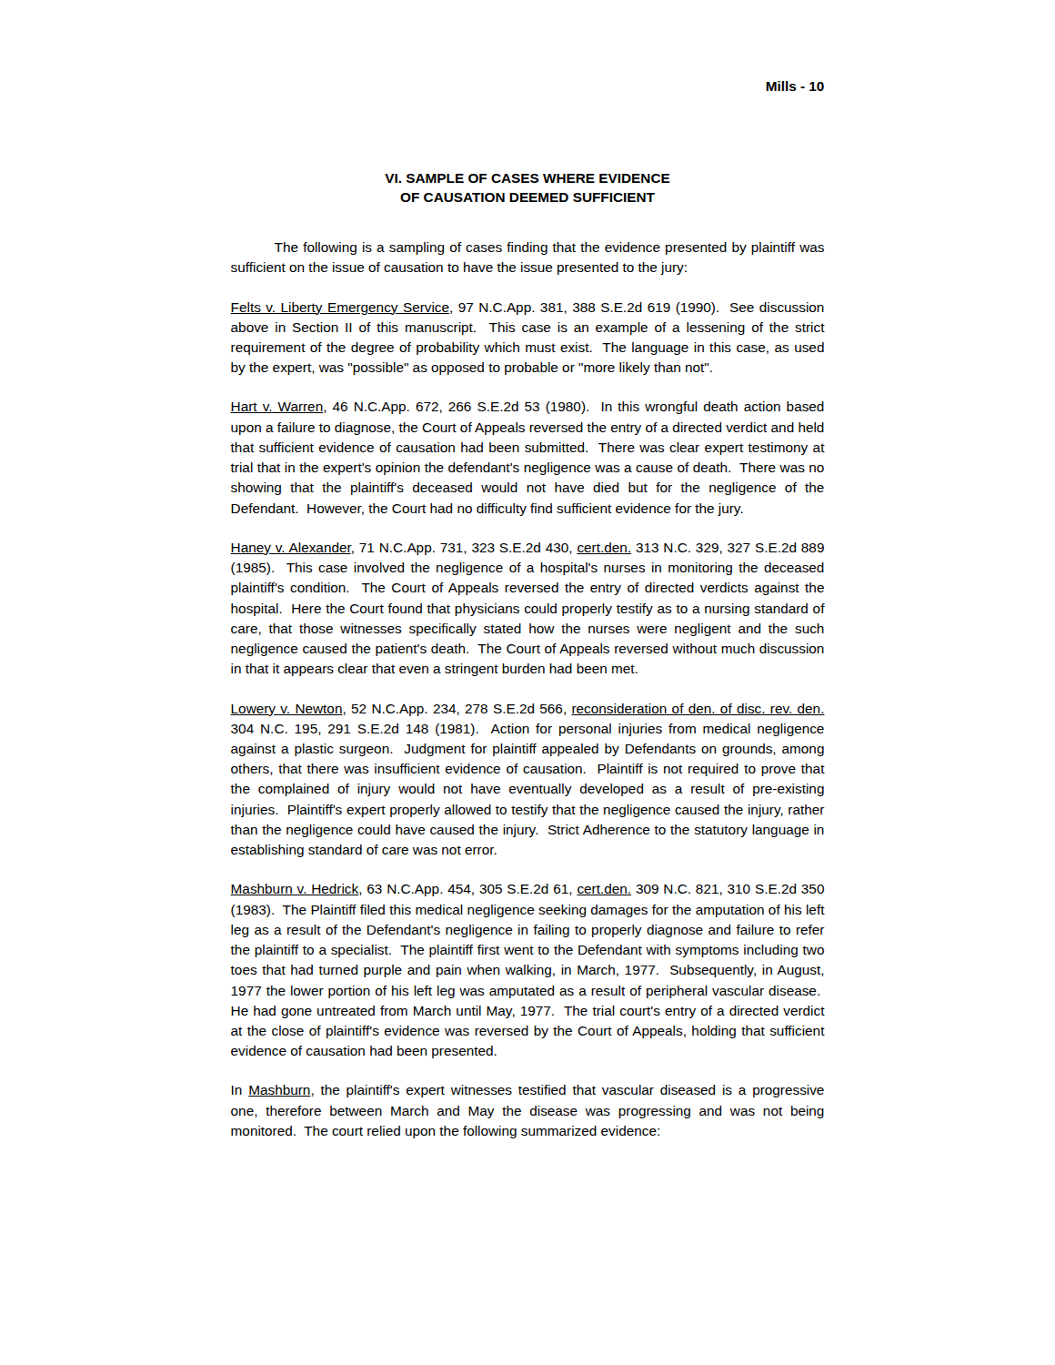Mills - 10
VI. SAMPLE OF CASES WHERE EVIDENCE
OF CAUSATION DEEMED SUFFICIENT
The following is a sampling of cases finding that the evidence presented by plaintiff was sufficient on the issue of causation to have the issue presented to the jury:
Felts v. Liberty Emergency Service, 97 N.C.App. 381, 388 S.E.2d 619 (1990). See discussion above in Section II of this manuscript. This case is an example of a lessening of the strict requirement of the degree of probability which must exist. The language in this case, as used by the expert, was "possible" as opposed to probable or "more likely than not".
Hart v. Warren, 46 N.C.App. 672, 266 S.E.2d 53 (1980). In this wrongful death action based upon a failure to diagnose, the Court of Appeals reversed the entry of a directed verdict and held that sufficient evidence of causation had been submitted. There was clear expert testimony at trial that in the expert's opinion the defendant's negligence was a cause of death. There was no showing that the plaintiff's deceased would not have died but for the negligence of the Defendant. However, the Court had no difficulty find sufficient evidence for the jury.
Haney v. Alexander, 71 N.C.App. 731, 323 S.E.2d 430, cert.den. 313 N.C. 329, 327 S.E.2d 889 (1985). This case involved the negligence of a hospital's nurses in monitoring the deceased plaintiff's condition. The Court of Appeals reversed the entry of directed verdicts against the hospital. Here the Court found that physicians could properly testify as to a nursing standard of care, that those witnesses specifically stated how the nurses were negligent and the such negligence caused the patient's death. The Court of Appeals reversed without much discussion in that it appears clear that even a stringent burden had been met.
Lowery v. Newton, 52 N.C.App. 234, 278 S.E.2d 566, reconsideration of den. of disc. rev. den. 304 N.C. 195, 291 S.E.2d 148 (1981). Action for personal injuries from medical negligence against a plastic surgeon. Judgment for plaintiff appealed by Defendants on grounds, among others, that there was insufficient evidence of causation. Plaintiff is not required to prove that the complained of injury would not have eventually developed as a result of pre-existing injuries. Plaintiff's expert properly allowed to testify that the negligence caused the injury, rather than the negligence could have caused the injury. Strict Adherence to the statutory language in establishing standard of care was not error.
Mashburn v. Hedrick, 63 N.C.App. 454, 305 S.E.2d 61, cert.den. 309 N.C. 821, 310 S.E.2d 350 (1983). The Plaintiff filed this medical negligence seeking damages for the amputation of his left leg as a result of the Defendant's negligence in failing to properly diagnose and failure to refer the plaintiff to a specialist. The plaintiff first went to the Defendant with symptoms including two toes that had turned purple and pain when walking, in March, 1977. Subsequently, in August, 1977 the lower portion of his left leg was amputated as a result of peripheral vascular disease. He had gone untreated from March until May, 1977. The trial court's entry of a directed verdict at the close of plaintiff's evidence was reversed by the Court of Appeals, holding that sufficient evidence of causation had been presented.
In Mashburn, the plaintiff's expert witnesses testified that vascular diseased is a progressive one, therefore between March and May the disease was progressing and was not being monitored. The court relied upon the following summarized evidence: